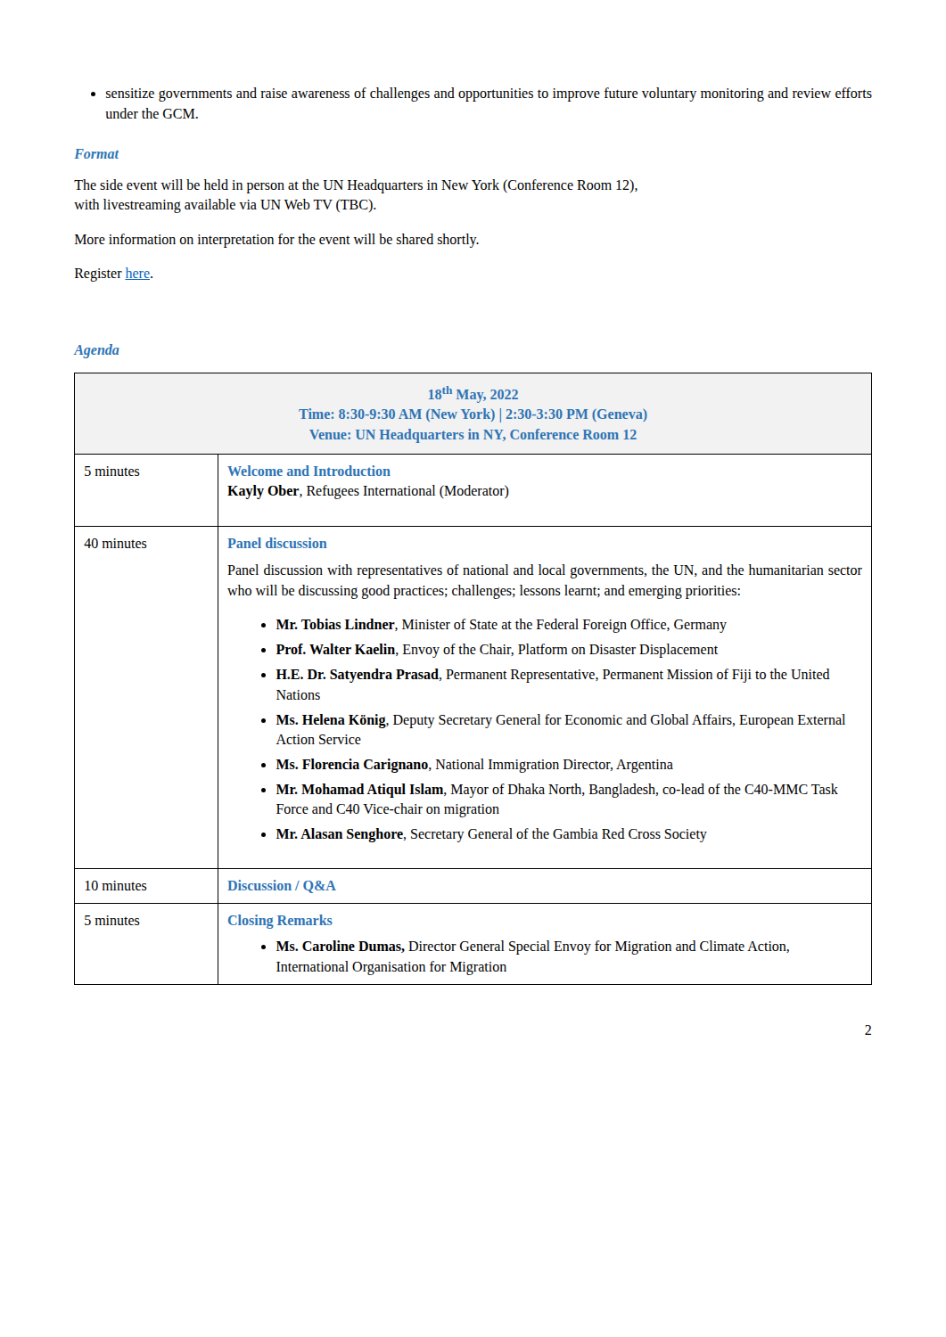sensitize governments and raise awareness of challenges and opportunities to improve future voluntary monitoring and review efforts under the GCM.
Format
The side event will be held in person at the UN Headquarters in New York (Conference Room 12),
with livestreaming available via UN Web TV (TBC).
More information on interpretation for the event will be shared shortly.
Register here.
Agenda
| 18 th May, 2022 Time: 8:30-9:30 AM (New York) / 2:30-3:30 PM (Geneva) Venue: UN Headquarters in NY, Conference Room 12 |
| 5 minutes | Welcome and Introduction Kayly Ober , Refugees International (Moderator) |
| 40 minutes | Panel discussion Panel discussion with representatives of national and local governments, the UN, and the humanitarian sector who will be discussing good practices; challenges; lessons learnt; and emerging priorities: Mr. Tobias Lindner , Minister of State at the Federal Foreign Office, Germany Prof. Walter Kaelin , Envoy of the Chair, Platform on Disaster Displacement H.E. Dr. Satyendra Prasad , Permanent Representative, Permanent Mission of Fiji to the United Nations Ms. Helena König , Deputy Secretary General for Economic and Global Affairs, European External Action Service Ms. Florencia Carignano , National Immigration Director, Argentina Mr. Mohamad Atiqul Islam , Mayor of Dhaka North, Bangladesh, co-lead of the C40-MMC Task Force and C40 Vice-chair on migration Mr. Alasan Senghore , Secretary General of the Gambia Red Cross Society |
| 10 minutes | Discussion / Q&A |
| 5 minutes | Closing Remarks Ms. Caroline Dumas, Director General Special Envoy for Migration and Climate Action, International Organisation for Migration |
2